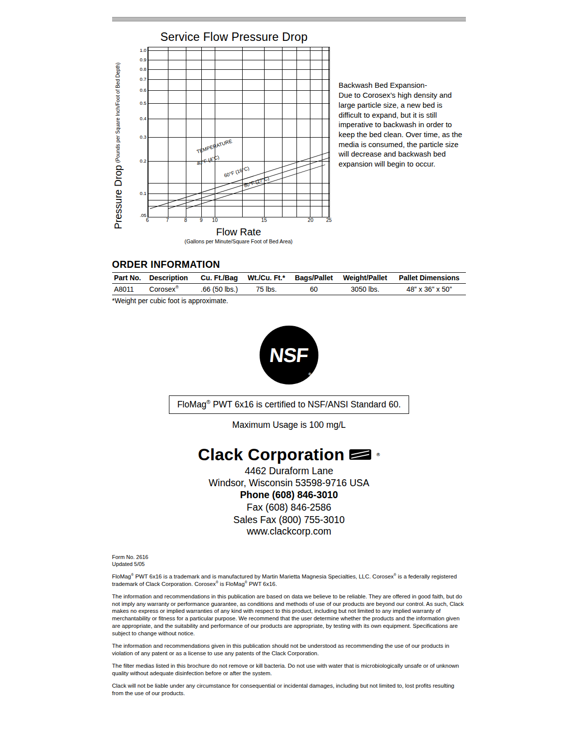Service Flow Pressure Drop
Pressure Drop (Pounds per Square Inch/Foot of Bed Depth)
1.0 0.9 0.8 0.7 0.6 0.5 0.4 0.3 0.2 0.1 .05
TEMPERATURE
40°F (4°C)
60°F (16°C)
80°F (27°C)
6 7 8 9 10 15 20 25
Flow Rate (Gallons per Minute/Square Foot of Bed Area)
Backwash Bed Expansion-
Due to Corosex’s high density and large particle size, a new bed is difficult to expand, but it is still imperative to backwash in order to keep the bed clean. Over time, as the media is consumed, the particle size will decrease and backwash bed expansion will begin to occur.
ORDER INFORMATION
| Part No. | Description | Cu. Ft./Bag | Wt./Cu. Ft.* | Bags/Pallet | Weight/Pallet | Pallet Dimensions |
| --- | --- | --- | --- | --- | --- | --- |
| A8011 | Corosex ® | .66 (50 lbs.) | 75 lbs. | 60 | 3050 lbs. | 48” x 36” x 50” |
*Weight per cubic foot is approximate.
NSF ®
FloMag® PWT 6x16 is certified to NSF/ANSI Standard 60.
Maximum Usage is 100 mg/L
Clack Corporation ®
4462 Duraform Lane
Windsor, Wisconsin 53598-9716 USA
Phone (608) 846-3010
Fax (608) 846-2586
Sales Fax (800) 755-3010
www.clackcorp.com
Form No. 2616
Updated 5/05
FloMag® PWT 6x16 is a trademark and is manufactured by Martin Marietta Magnesia Specialties, LLC. Corosex® is a federally registered trademark of Clack Corporation. Corosex® is FloMag® PWT 6x16.
The information and recommendations in this publication are based on data we believe to be reliable. They are offered in good faith, but do not imply any warranty or performance guarantee, as conditions and methods of use of our products are beyond our control. As such, Clack makes no express or implied warranties of any kind with respect to this product, including but not limited to any implied warranty of merchantability or fitness for a particular purpose. We recommend that the user determine whether the products and the information given are appropriate, and the suitability and performance of our products are appropriate, by testing with its own equipment. Specifications are subject to change without notice.
The information and recommendations given in this publication should not be understood as recommending the use of our products in violation of any patent or as a license to use any patents of the Clack Corporation.
The filter medias listed in this brochure do not remove or kill bacteria. Do not use with water that is microbiologically unsafe or of unknown quality without adequate disinfection before or after the system.
Clack will not be liable under any circumstance for consequential or incidental damages, including but not limited to, lost profits resulting from the use of our products.